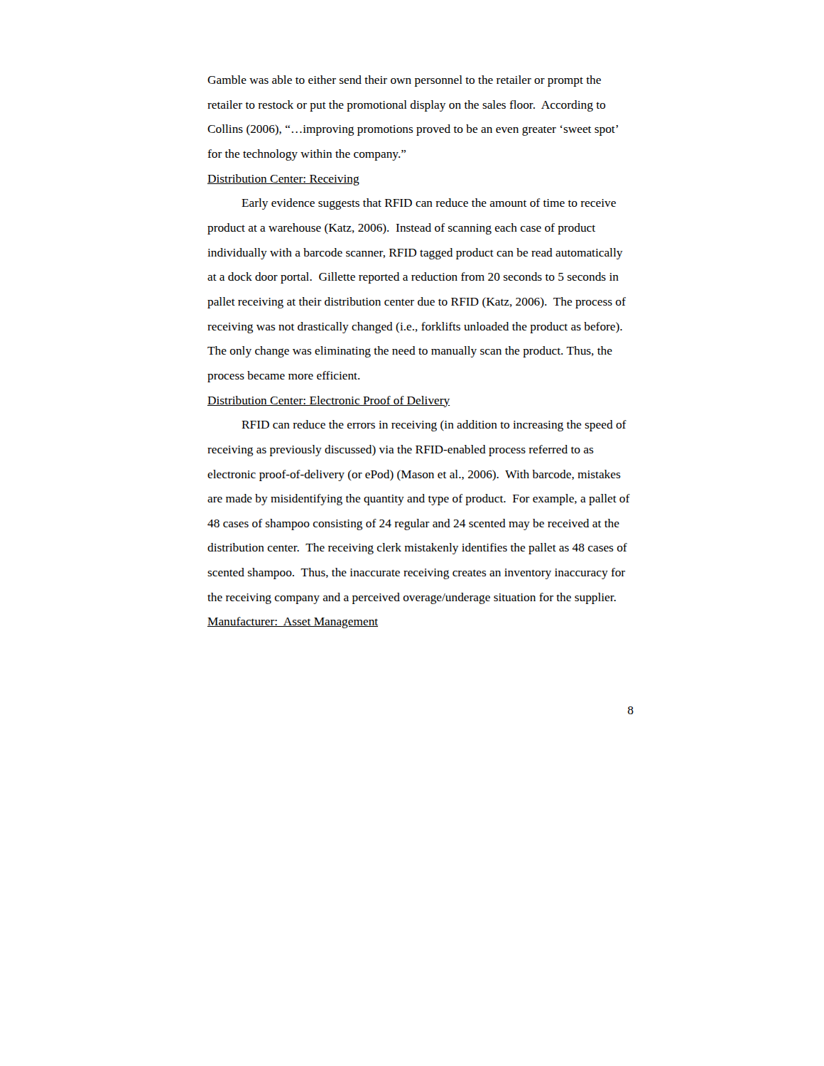Gamble was able to either send their own personnel to the retailer or prompt the retailer to restock or put the promotional display on the sales floor. According to Collins (2006), “…improving promotions proved to be an even greater ‘sweet spot’ for the technology within the company.”
Distribution Center: Receiving
Early evidence suggests that RFID can reduce the amount of time to receive product at a warehouse (Katz, 2006). Instead of scanning each case of product individually with a barcode scanner, RFID tagged product can be read automatically at a dock door portal. Gillette reported a reduction from 20 seconds to 5 seconds in pallet receiving at their distribution center due to RFID (Katz, 2006). The process of receiving was not drastically changed (i.e., forklifts unloaded the product as before). The only change was eliminating the need to manually scan the product. Thus, the process became more efficient.
Distribution Center: Electronic Proof of Delivery
RFID can reduce the errors in receiving (in addition to increasing the speed of receiving as previously discussed) via the RFID-enabled process referred to as electronic proof-of-delivery (or ePod) (Mason et al., 2006). With barcode, mistakes are made by misidentifying the quantity and type of product. For example, a pallet of 48 cases of shampoo consisting of 24 regular and 24 scented may be received at the distribution center. The receiving clerk mistakenly identifies the pallet as 48 cases of scented shampoo. Thus, the inaccurate receiving creates an inventory inaccuracy for the receiving company and a perceived overage/underage situation for the supplier.
Manufacturer: Asset Management
8